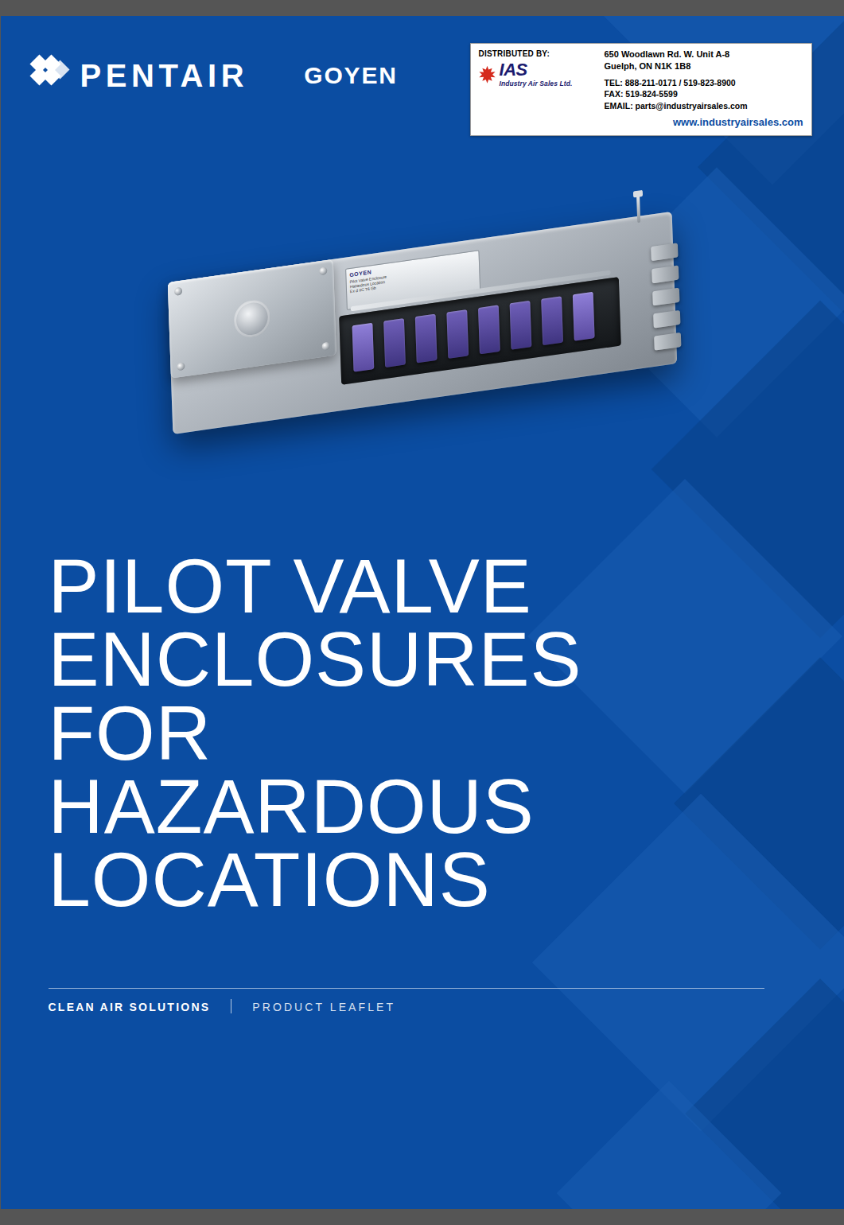PENTAIR
GOYEN
DISTRIBUTED BY:
IAS
Industry Air Sales Ltd.
650 Woodlawn Rd. W. Unit A-8
Guelph, ON N1K 1B8
TEL: 888-211-0171 / 519-823-8900
FAX: 519-824-5599
EMAIL: parts@industryairsales.com
www.industryairsales.com
GOYEN
Pilot Valve Enclosure
Hazardous Location
Ex d IIC T6 Gb
Pilot Valve Enclosures for Hazardous Locations
Clean Air Solutions Product Leaflet